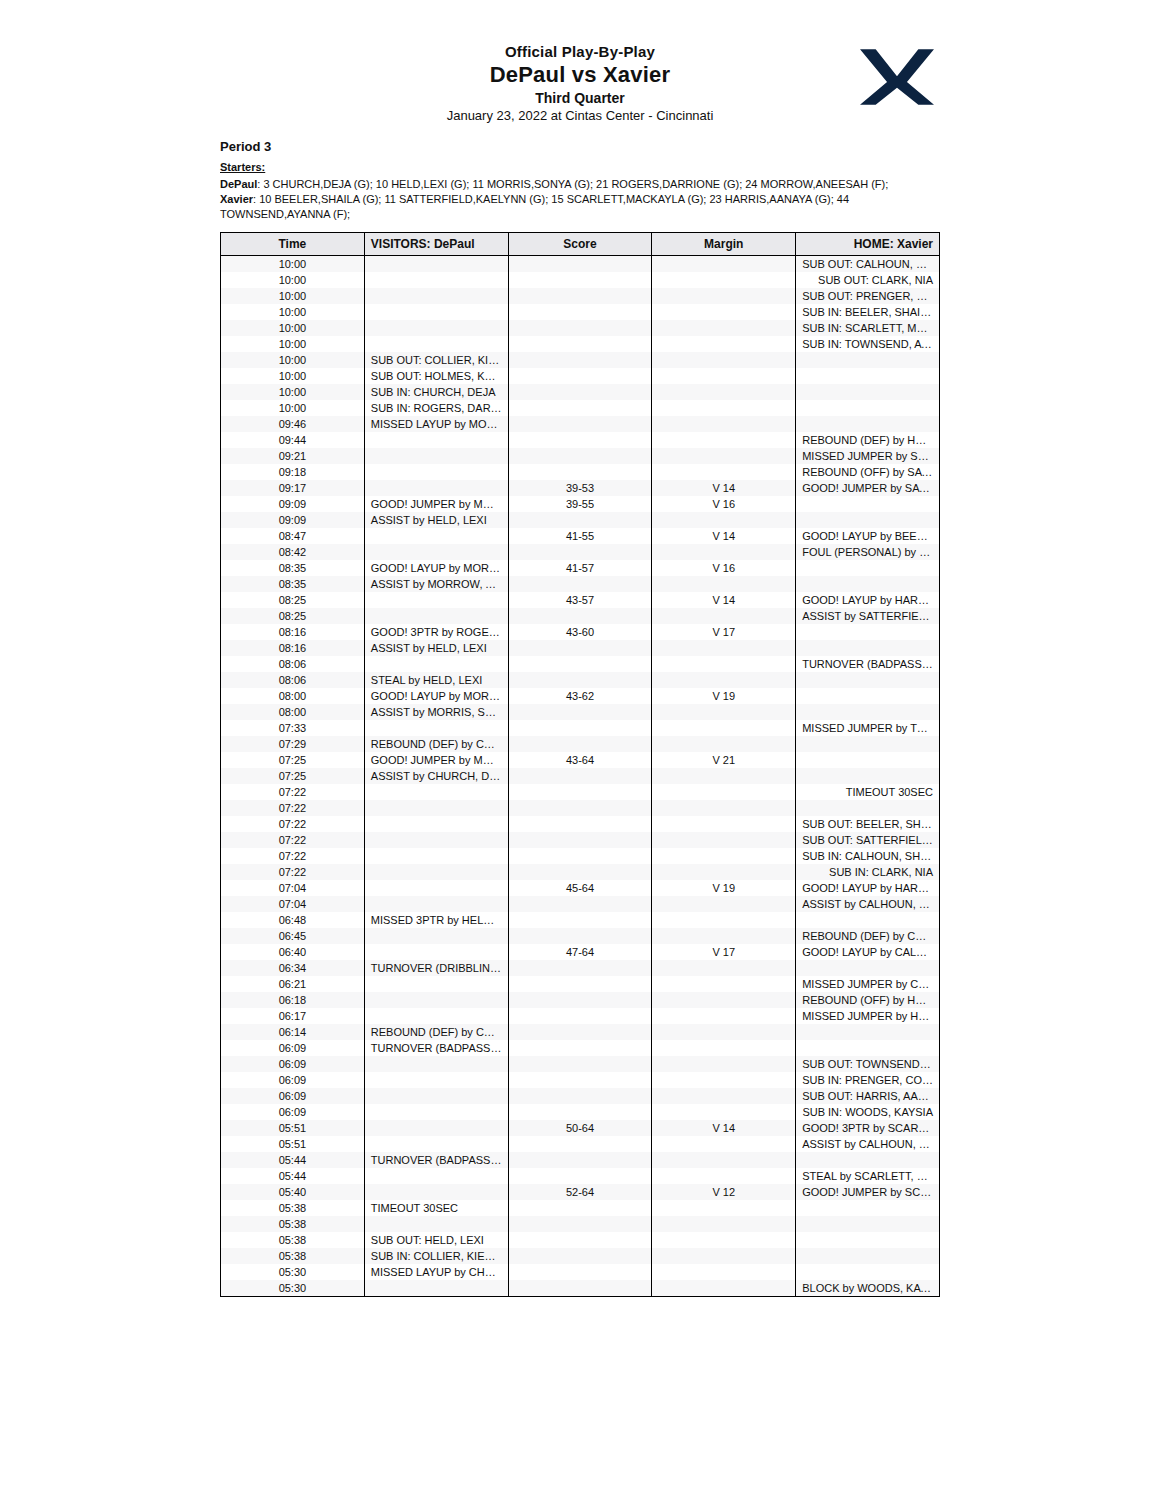Official Play-By-Play
DePaul vs Xavier
Third Quarter
January 23, 2022 at Cintas Center - Cincinnati
Period 3
Starters: DePaul: 3 CHURCH,DEJA (G); 10 HELD,LEXI (G); 11 MORRIS,SONYA (G); 21 ROGERS,DARRIONE (G); 24 MORROW,ANEESAH (F);
Xavier: 10 BEELER,SHAILA (G); 11 SATTERFIELD,KAELYNN (G); 15 SCARLETT,MACKAYLA (G); 23 HARRIS,AANAYA (G); 44 TOWNSEND,AYANNA (F);
| Time | VISITORS: DePaul | Score | Margin | HOME: Xavier |
| --- | --- | --- | --- | --- |
| 10:00 | | | | SUB OUT: CALHOUN, SHELBY |
| 10:00 | | | | SUB OUT: CLARK, NIA |
| 10:00 | | | | SUB OUT: PRENGER, COURTNEY |
| 10:00 | | | | SUB IN: BEELER, SHAILA |
| 10:00 | | | | SUB IN: SCARLETT, MACKAYLA |
| 10:00 | | | | SUB IN: TOWNSEND, AYANNA |
| 10:00 | SUB OUT: COLLIER, KIERRA | | | |
| 10:00 | SUB OUT: HOLMES, KENDALL | | | |
| 10:00 | SUB IN: CHURCH, DEJA | | | |
| 10:00 | SUB IN: ROGERS, DARRIONE | | | |
| 09:46 | MISSED LAYUP by MORROW, ANEESAH | | | |
| 09:44 | | | | REBOUND (DEF) by HARRIS, AANAYA |
| 09:21 | | | | MISSED JUMPER by SCARLETT, MACKAYLA |
| 09:18 | | | | REBOUND (OFF) by SATTERFIELD, KAELYNN |
| 09:17 | | 39-53 | V 14 | GOOD! JUMPER by SATTERFIELD, KAELYNN |
| 09:09 | GOOD! JUMPER by MORRIS, SONYA [FB] | 39-55 | V 16 | |
| 09:09 | ASSIST by HELD, LEXI | | | |
| 08:47 | | 41-55 | V 14 | GOOD! LAYUP by BEELER, SHAILA |
| 08:42 | | | | FOUL (PERSONAL) by BEELER, SHAILA |
| 08:35 | GOOD! LAYUP by MORRIS, SONYA | 41-57 | V 16 | |
| 08:35 | ASSIST by MORROW, ANEESAH | | | |
| 08:25 | | 43-57 | V 14 | GOOD! LAYUP by HARRIS, AANAYA |
| 08:25 | | | | ASSIST by SATTERFIELD, KAELYNN |
| 08:16 | GOOD! 3PTR by ROGERS, DARRIONE | 43-60 | V 17 | |
| 08:16 | ASSIST by HELD, LEXI | | | |
| 08:06 | | | | TURNOVER (BADPASS) by SCARLETT, MACKAYLA |
| 08:06 | STEAL by HELD, LEXI | | | |
| 08:00 | GOOD! LAYUP by MORROW, ANEESAH [FB] | 43-62 | V 19 | |
| 08:00 | ASSIST by MORRIS, SONYA | | | |
| 07:33 | | | | MISSED JUMPER by TOWNSEND, AYANNA |
| 07:29 | REBOUND (DEF) by CHURCH, DEJA | | | |
| 07:25 | GOOD! JUMPER by MORRIS, SONYA [FB] | 43-64 | V 21 | |
| 07:25 | ASSIST by CHURCH, DEJA | | | |
| 07:22 | | | | TIMEOUT 30SEC |
| 07:22 | | | | |
| 07:22 | | | | SUB OUT: BEELER, SHAILA |
| 07:22 | | | | SUB OUT: SATTERFIELD, KAELYNN |
| 07:22 | | | | SUB IN: CALHOUN, SHELBY |
| 07:22 | | | | SUB IN: CLARK, NIA |
| 07:04 | | 45-64 | V 19 | GOOD! LAYUP by HARRIS, AANAYA |
| 07:04 | | | | ASSIST by CALHOUN, SHELBY |
| 06:48 | MISSED 3PTR by HELD, LEXI | | | |
| 06:45 | | | | REBOUND (DEF) by CALHOUN, SHELBY |
| 06:40 | | 47-64 | V 17 | GOOD! LAYUP by CALHOUN, SHELBY [FB] |
| 06:34 | TURNOVER (DRIBBLING) by MORROW, ANEESAH | | | |
| 06:21 | | | | MISSED JUMPER by CALHOUN, SHELBY |
| 06:18 | | | | REBOUND (OFF) by HARRIS, AANAYA |
| 06:17 | | | | MISSED JUMPER by HARRIS, AANAYA |
| 06:14 | REBOUND (DEF) by CHURCH, DEJA | | | |
| 06:09 | TURNOVER (BADPASS) by MORRIS, SONYA | | | |
| 06:09 | | | | SUB OUT: TOWNSEND, AYANNA |
| 06:09 | | | | SUB IN: PRENGER, COURTNEY |
| 06:09 | | | | SUB OUT: HARRIS, AANAYA |
| 06:09 | | | | SUB IN: WOODS, KAYSIA |
| 05:51 | | 50-64 | V 14 | GOOD! 3PTR by SCARLETT, MACKAYLA |
| 05:51 | | | | ASSIST by CALHOUN, SHELBY |
| 05:44 | TURNOVER (BADPASS) by HELD, LEXI | | | |
| 05:44 | | | | STEAL by SCARLETT, MACKAYLA |
| 05:40 | | 52-64 | V 12 | GOOD! JUMPER by SCARLETT, MACKAYLA [FB] |
| 05:38 | TIMEOUT 30SEC | | | |
| 05:38 | | | | |
| 05:38 | SUB OUT: HELD, LEXI | | | |
| 05:38 | SUB IN: COLLIER, KIERRA | | | |
| 05:30 | MISSED LAYUP by CHURCH, DEJA | | | |
| 05:30 | | | | BLOCK by WOODS, KAYSIA |